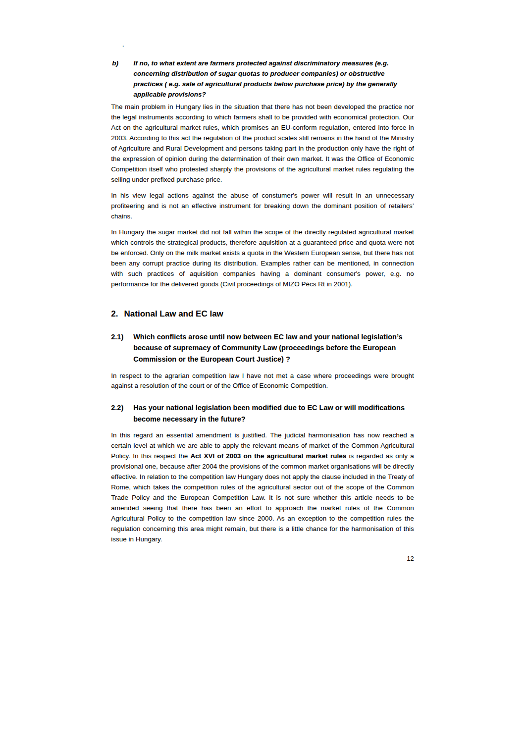.
b)
If no, to what extent are farmers protected against discriminatory measures (e.g. concerning distribution of sugar quotas to producer companies) or obstructive practices ( e.g. sale of agricultural products below purchase price) by the generally applicable provisions?
The main problem in Hungary lies in the situation that there has not been developed the practice nor the legal instruments according to which farmers shall to be provided with economical protection. Our Act on the agricultural market rules, which promises an EU-conform regulation, entered into force in 2003. According to this act the regulation of the product scales still remains in the hand of the Ministry of Agriculture and Rural Development and persons taking part in the production only have the right of the expression of opinion during the determination of their own market. It was the Office of Economic Competition itself who protested sharply the provisions of the agricultural market rules regulating the selling under prefixed purchase price.
In his view legal actions against the abuse of constumer's power will result in an unnecessary profiteering and is not an effective instrument for breaking down the dominant position of retailers’ chains.
In Hungary the sugar market did not fall within the scope of the directly regulated agricultural market which controls the strategical products, therefore aquisition at a guaranteed price and quota were not be enforced. Only on the milk market exists a quota in the Western European sense, but there has not been any corrupt practice during its distribution. Examples rather can be mentioned, in connection with such practices of aquisition companies having a dominant consumer's power, e.g. no performance for the delivered goods (Civil proceedings of MIZO Pécs Rt in 2001).
2. National Law and EC law
2.1) Which conflicts arose until now between EC law and your national legislation’s because of supremacy of Community Law (proceedings before the European Commission or the European Court Justice) ?
In respect to the agrarian competition law I have not met a case where proceedings were brought against a resolution of the court or of the Office of Economic Competition.
2.2) Has your national legislation been modified due to EC Law or will modifications become necessary in the future?
In this regard an essential amendment is justified. The judicial harmonisation has now reached a certain level at which we are able to apply the relevant means of market of the Common Agricultural Policy. In this respect the Act XVI of 2003 on the agricultural market rules is regarded as only a provisional one, because after 2004 the provisions of the common market organisations will be directly effective. In relation to the competition law Hungary does not apply the clause included in the Treaty of Rome, which takes the competition rules of the agricultural sector out of the scope of the Common Trade Policy and the European Competition Law. It is not sure whether this article needs to be amended seeing that there has been an effort to approach the market rules of the Common Agricultural Policy to the competition law since 2000. As an exception to the competition rules the regulation concerning this area might remain, but there is a little chance for the harmonisation of this issue in Hungary.
12